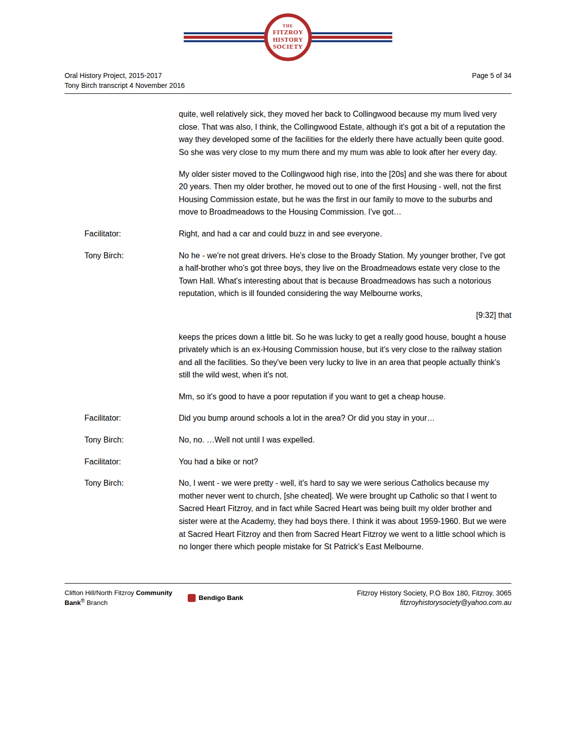The Fitzroy
History
Society
Oral History Project, 2015-2017
Tony Birch transcript 4 November 2016
Page 5 of 34
quite, well relatively sick, they moved her back to Collingwood because my mum lived very close. That was also, I think, the Collingwood Estate, although it's got a bit of a reputation the way they developed some of the facilities for the elderly there have actually been quite good. So she was very close to my mum there and my mum was able to look after her every day.
My older sister moved to the Collingwood high rise, into the [20s] and she was there for about 20 years. Then my older brother, he moved out to one of the first Housing - well, not the first Housing Commission estate, but he was the first in our family to move to the suburbs and move to Broadmeadows to the Housing Commission. I've got…
Facilitator:
Right, and had a car and could buzz in and see everyone.
Tony Birch:
No he - we're not great drivers. He's close to the Broady Station. My younger brother, I've got a half-brother who's got three boys, they live on the Broadmeadows estate very close to the Town Hall. What's interesting about that is because Broadmeadows has such a notorious reputation, which is ill founded considering the way Melbourne works,
[9:32] that
keeps the prices down a little bit. So he was lucky to get a really good house, bought a house privately which is an ex-Housing Commission house, but it's very close to the railway station and all the facilities. So they've been very lucky to live in an area that people actually think's still the wild west, when it's not.
Mm, so it's good to have a poor reputation if you want to get a cheap house.
Facilitator:
Did you bump around schools a lot in the area? Or did you stay in your…
Tony Birch:
No, no. …Well not until I was expelled.
Facilitator:
You had a bike or not?
Tony Birch:
No, I went - we were pretty - well, it's hard to say we were serious Catholics because my mother never went to church, [she cheated]. We were brought up Catholic so that I went to Sacred Heart Fitzroy, and in fact while Sacred Heart was being built my older brother and sister were at the Academy, they had boys there. I think it was about 1959-1960. But we were at Sacred Heart Fitzroy and then from Sacred Heart Fitzroy we went to a little school which is no longer there which people mistake for St Patrick's East Melbourne.
Clifton Hill/North Fitzroy Community Bank® Branch
Bendigo Bank
Fitzroy History Society, P.O Box 180, Fitzroy. 3065
fitzroyhistorysociety@yahoo.com.au